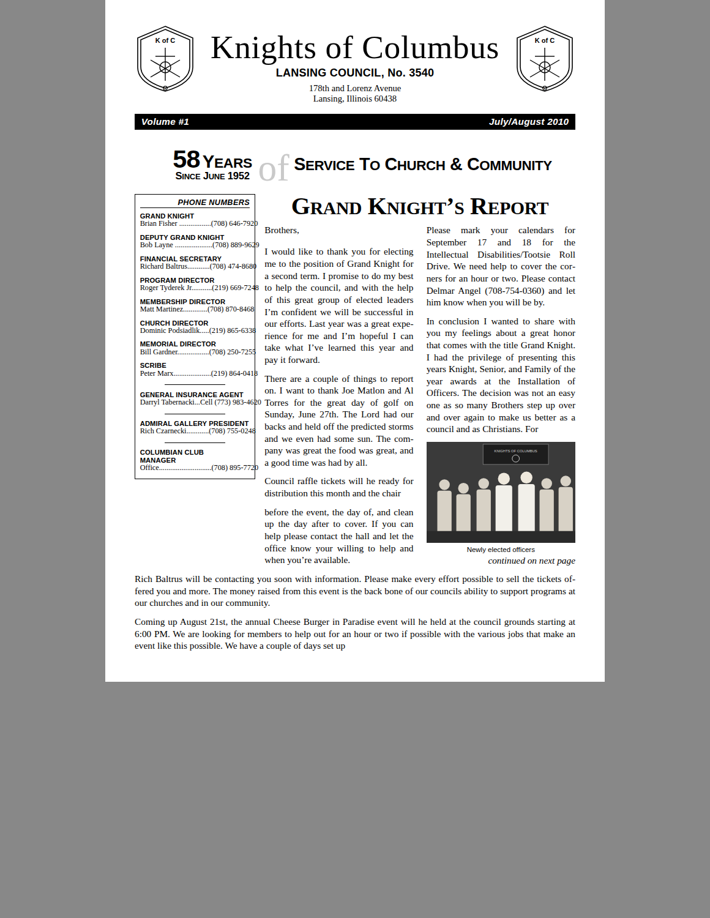K of C R
Knights of Columbus
LANSING COUNCIL, No. 3540
178th and Lorenz Avenue
Lansing, Illinois 60438
K of C R
Volume #1 July/August 2010
58 YEARS
SINCE JUNE 1952
of
SERVICE TO CHURCH & COMMUNITY
PHONE NUMBERS
GRAND KNIGHT
Brian Fisher .................(708) 646-7920
DEPUTY GRAND KNIGHT
Bob Layne ....................(708) 889-9629
FINANCIAL SECRETARY
Richard Baltrus............(708) 474-8680
PROGRAM DIRECTOR
Roger Tyderek Jr...........(219) 669-7248
MEMBERSHIP DIRECTOR
Matt Martinez.............(708) 870-8468
CHURCH DIRECTOR
Dominic Podsiadlik.....(219) 865-6338
MEMORIAL DIRECTOR
Bill Gardner.................(708) 250-7255
SCRIBE
Peter Marx....................(219) 864-0418
GENERAL INSURANCE AGENT
Darryl Tabernacki...Cell (773) 983-4620
ADMIRAL GALLERY PRESIDENT
Rich Czarnecki............(708) 755-0248
COLUMBIAN CLUB
MANAGER
Office............................(708) 895-7720
GRAND KNIGHT’S REPORT
Brothers,
I would like to thank you for electing me to the position of Grand Knight for a second term. I promise to do my best to help the council, and with the help of this great group of elected leaders I’m confident we will be successful in our efforts. Last year was a great experience for me and I’m hopeful I can take what I’ve learned this year and pay it forward.
There are a couple of things to report on. I want to thank Joe Matlon and Al Torres for the great day of golf on Sunday, June 27th. The Lord had our backs and held off the predicted storms and we even had some sun. The company was great the food was great, and a good time was had by all.
Council raffle tickets will he ready for distribution this month and the chair
before the event, the day of, and clean up the day after to cover. If you can help please contact the hall and let the office know your willing to help and when you’re available.
Please mark your calendars for September 17 and 18 for the Intellectual Disabilities/Tootsie Roll Drive. We need help to cover the corners for an hour or two. Please contact Delmar Angel (708-754-0360) and let him know when you will be by.
In conclusion I wanted to share with you my feelings about a great honor that comes with the title Grand Knight. I had the privilege of presenting this years Knight, Senior, and Family of the year awards at the Installation of Officers. The decision was not an easy one as so many Brothers step up over and over again to make us better as a council and as Christians. For
KNIGHTS OF COLUMBUS
Newly elected officers
continued on next page
Rich Baltrus will be contacting you soon with information. Please make every effort possible to sell the tickets offered you and more. The money raised from this event is the back bone of our councils ability to support programs at our churches and in our community.
Coming up August 21st, the annual Cheese Burger in Paradise event will he held at the council grounds starting at 6:00 PM. We are looking for members to help out for an hour or two if possible with the various jobs that make an event like this possible. We have a couple of days set up